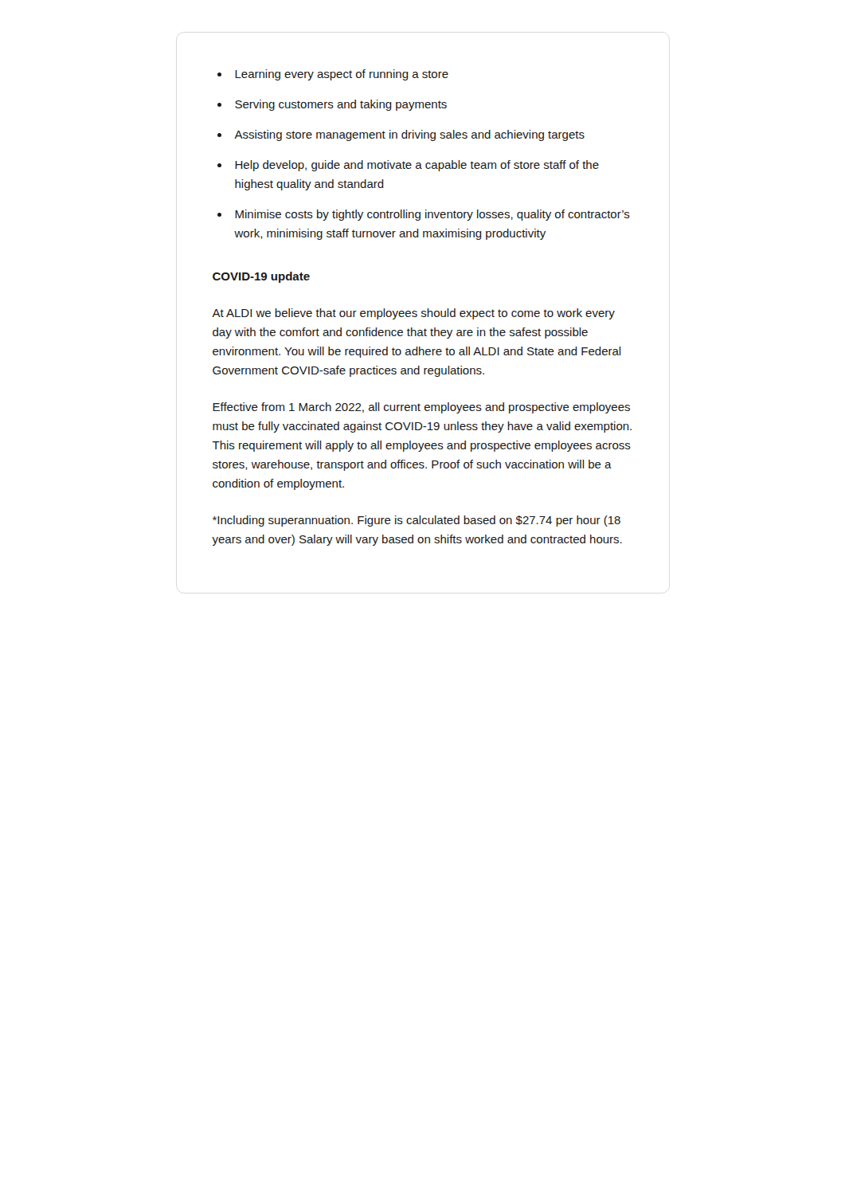Learning every aspect of running a store
Serving customers and taking payments
Assisting store management in driving sales and achieving targets
Help develop, guide and motivate a capable team of store staff of the highest quality and standard
Minimise costs by tightly controlling inventory losses, quality of contractor’s work, minimising staff turnover and maximising productivity
COVID-19 update
At ALDI we believe that our employees should expect to come to work every day with the comfort and confidence that they are in the safest possible environment. You will be required to adhere to all ALDI and State and Federal Government COVID-safe practices and regulations.
Effective from 1 March 2022, all current employees and prospective employees must be fully vaccinated against COVID-19 unless they have a valid exemption. This requirement will apply to all employees and prospective employees across stores, warehouse, transport and offices. Proof of such vaccination will be a condition of employment.
*Including superannuation. Figure is calculated based on $27.74 per hour (18 years and over) Salary will vary based on shifts worked and contracted hours.